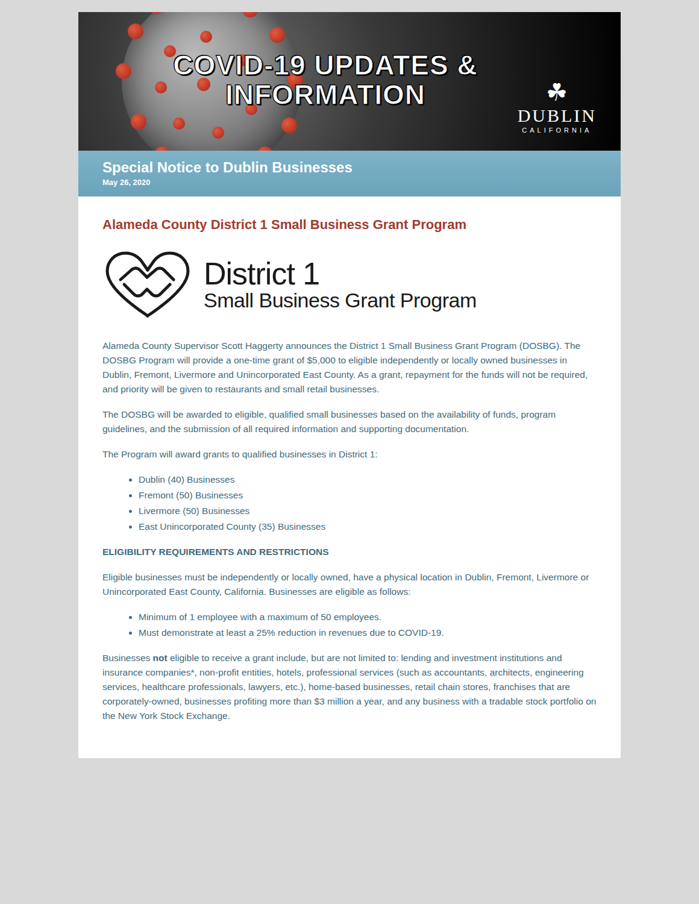COVID-19 UPDATES & INFORMATION
☘ DUBLIN CALIFORNIA
Special Notice to Dublin Businesses
May 26, 2020
Alameda County District 1 Small Business Grant Program
District 1
Small Business Grant Program
Alameda County Supervisor Scott Haggerty announces the District 1 Small Business Grant Program (DOSBG). The DOSBG Program will provide a one-time grant of $5,000 to eligible independently or locally owned businesses in Dublin, Fremont, Livermore and Unincorporated East County. As a grant, repayment for the funds will not be required, and priority will be given to restaurants and small retail businesses.
The DOSBG will be awarded to eligible, qualified small businesses based on the availability of funds, program guidelines, and the submission of all required information and supporting documentation.
The Program will award grants to qualified businesses in District 1:
Dublin (40) Businesses
Fremont (50) Businesses
Livermore (50) Businesses
East Unincorporated County (35) Businesses
ELIGIBILITY REQUIREMENTS AND RESTRICTIONS
Eligible businesses must be independently or locally owned, have a physical location in Dublin, Fremont, Livermore or Unincorporated East County, California. Businesses are eligible as follows:
Minimum of 1 employee with a maximum of 50 employees.
Must demonstrate at least a 25% reduction in revenues due to COVID-19.
Businesses not eligible to receive a grant include, but are not limited to: lending and investment institutions and insurance companies*, non-profit entities, hotels, professional services (such as accountants, architects, engineering services, healthcare professionals, lawyers, etc.), home-based businesses, retail chain stores, franchises that are corporately-owned, businesses profiting more than $3 million a year, and any business with a tradable stock portfolio on the New York Stock Exchange.